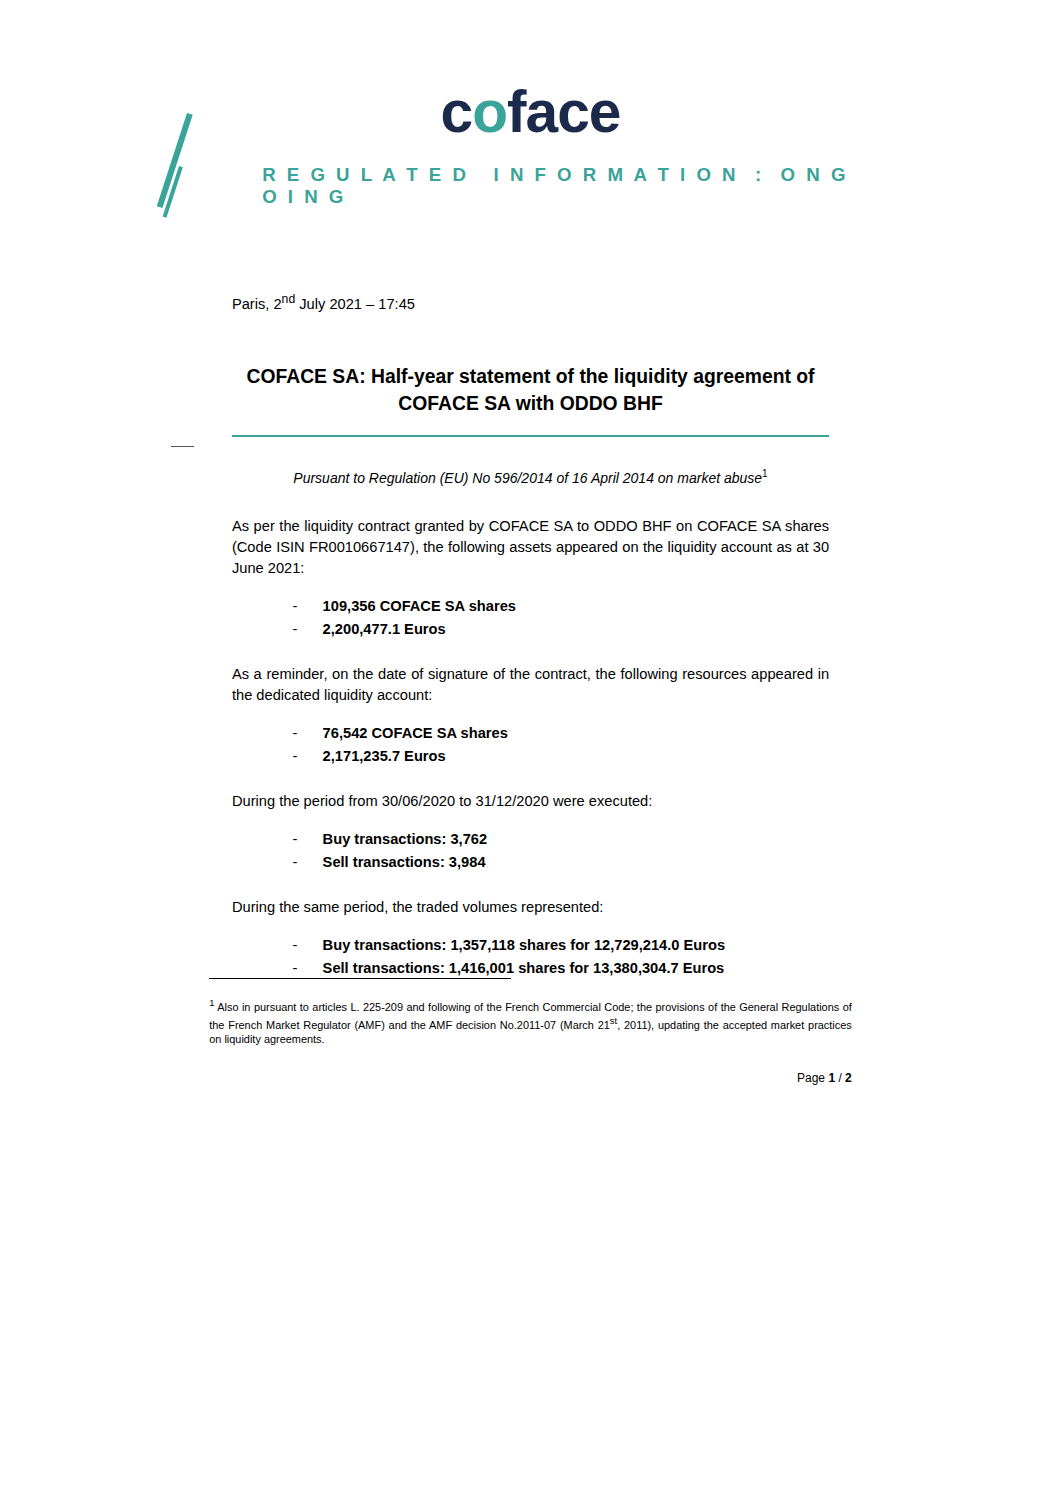coface
R E G U L A T E D I N F O R M A T I O N : O N G O I N G
Paris, 2nd July 2021 – 17:45
COFACE SA: Half-year statement of the liquidity agreement of
COFACE SA with ODDO BHF
Pursuant to Regulation (EU) No 596/2014 of 16 April 2014 on market abuse1
As per the liquidity contract granted by COFACE SA to ODDO BHF on COFACE SA shares (Code ISIN FR0010667147), the following assets appeared on the liquidity account as at 30 June 2021:
109,356 COFACE SA shares
2,200,477.1 Euros
As a reminder, on the date of signature of the contract, the following resources appeared in the dedicated liquidity account:
76,542 COFACE SA shares
2,171,235.7 Euros
During the period from 30/06/2020 to 31/12/2020 were executed:
Buy transactions: 3,762
Sell transactions: 3,984
During the same period, the traded volumes represented:
Buy transactions: 1,357,118 shares for 12,729,214.0 Euros
Sell transactions: 1,416,001 shares for 13,380,304.7 Euros
1 Also in pursuant to articles L. 225-209 and following of the French Commercial Code; the provisions of the General Regulations of the French Market Regulator (AMF) and the AMF decision No.2011-07 (March 21st, 2011), updating the accepted market practices on liquidity agreements.
Page 1 / 2